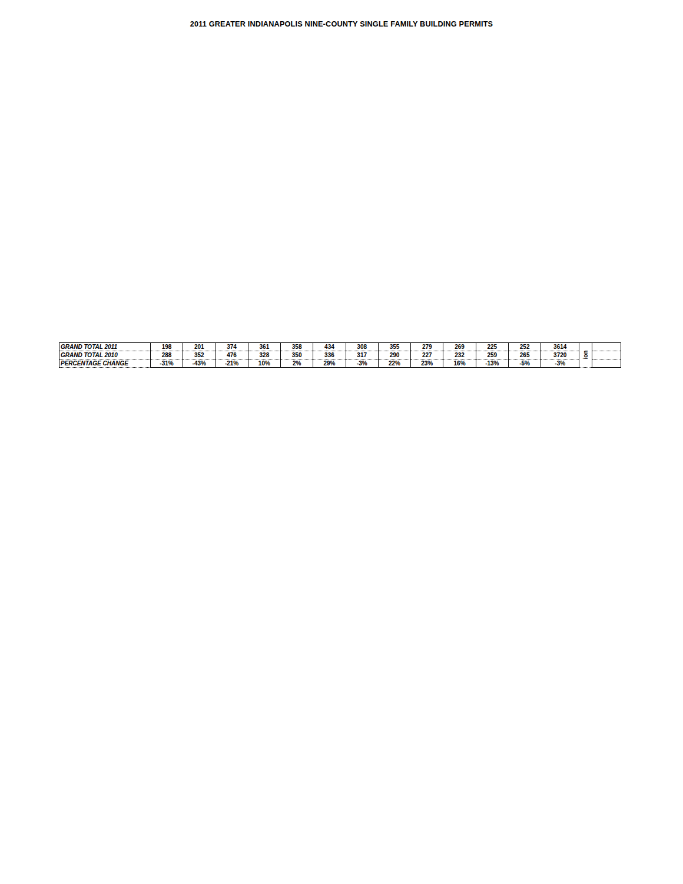2011 GREATER INDIANAPOLIS NINE-COUNTY SINGLE FAMILY BUILDING PERMITS
| GRAND TOTAL 2011 | 198 | 201 | 374 | 361 | 358 | 434 | 308 | 355 | 279 | 269 | 225 | 252 | 3614 | ion | |
| GRAND TOTAL 2010 | 288 | 352 | 476 | 328 | 350 | 336 | 317 | 290 | 227 | 232 | 259 | 265 | 3720 | |
| PERCENTAGE CHANGE | -31% | -43% | -21% | 10% | 2% | 29% | -3% | 22% | 23% | 16% | -13% | -5% | -3% | |